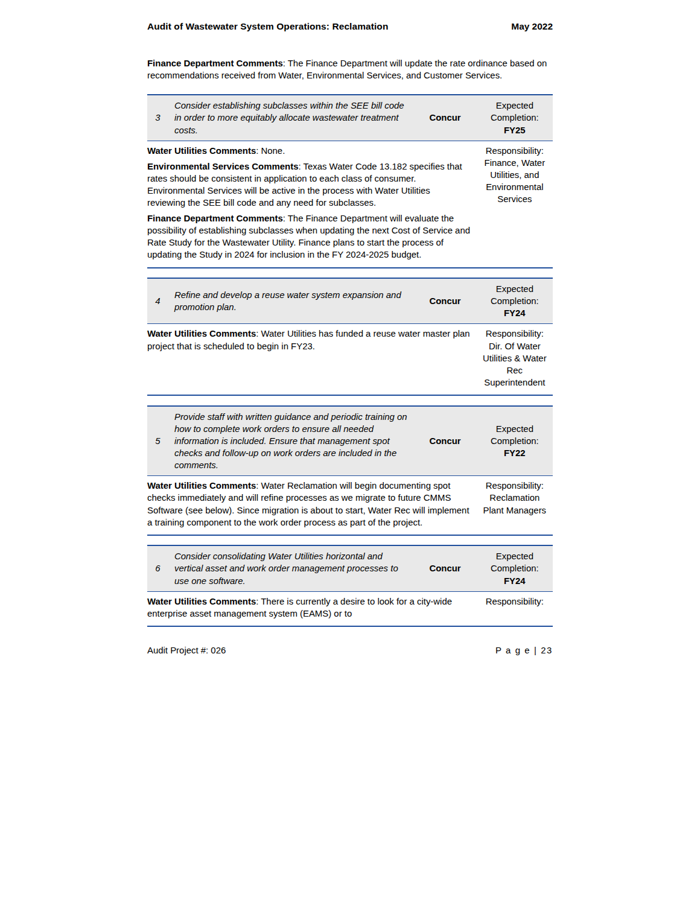Audit of Wastewater System Operations: Reclamation
May 2022
Finance Department Comments: The Finance Department will update the rate ordinance based on recommendations received from Water, Environmental Services, and Customer Services.
| 3 | Consider establishing subclasses within the SEE bill code in order to more equitably allocate wastewater treatment costs. | Concur | Expected Completion: FY25 |
| Water Utilities Comments : None. Environmental Services Comments : Texas Water Code 13.182 specifies that rates should be consistent in application to each class of consumer. Environmental Services will be active in the process with Water Utilities reviewing the SEE bill code and any need for subclasses. Finance Department Comments : The Finance Department will evaluate the possibility of establishing subclasses when updating the next Cost of Service and Rate Study for the Wastewater Utility. Finance plans to start the process of updating the Study in 2024 for inclusion in the FY 2024-2025 budget. | Responsibility: Finance, Water Utilities, and Environmental Services |
| 4 | Refine and develop a reuse water system expansion and promotion plan. | Concur | Expected Completion: FY24 |
| Water Utilities Comments : Water Utilities has funded a reuse water master plan project that is scheduled to begin in FY23. | Responsibility: Dir. Of Water Utilities & Water Rec Superintendent |
| 5 | Provide staff with written guidance and periodic training on how to complete work orders to ensure all needed information is included. Ensure that management spot checks and follow-up on work orders are included in the comments. | Concur | Expected Completion: FY22 |
| Water Utilities Comments : Water Reclamation will begin documenting spot checks immediately and will refine processes as we migrate to future CMMS Software (see below). Since migration is about to start, Water Rec will implement a training component to the work order process as part of the project. | Responsibility: Reclamation Plant Managers |
| 6 | Consider consolidating Water Utilities horizontal and vertical asset and work order management processes to use one software. | Concur | Expected Completion: FY24 |
| Water Utilities Comments : There is currently a desire to look for a city-wide enterprise asset management system (EAMS) or to | Responsibility: |
Audit Project #: 026
P a g e | 23